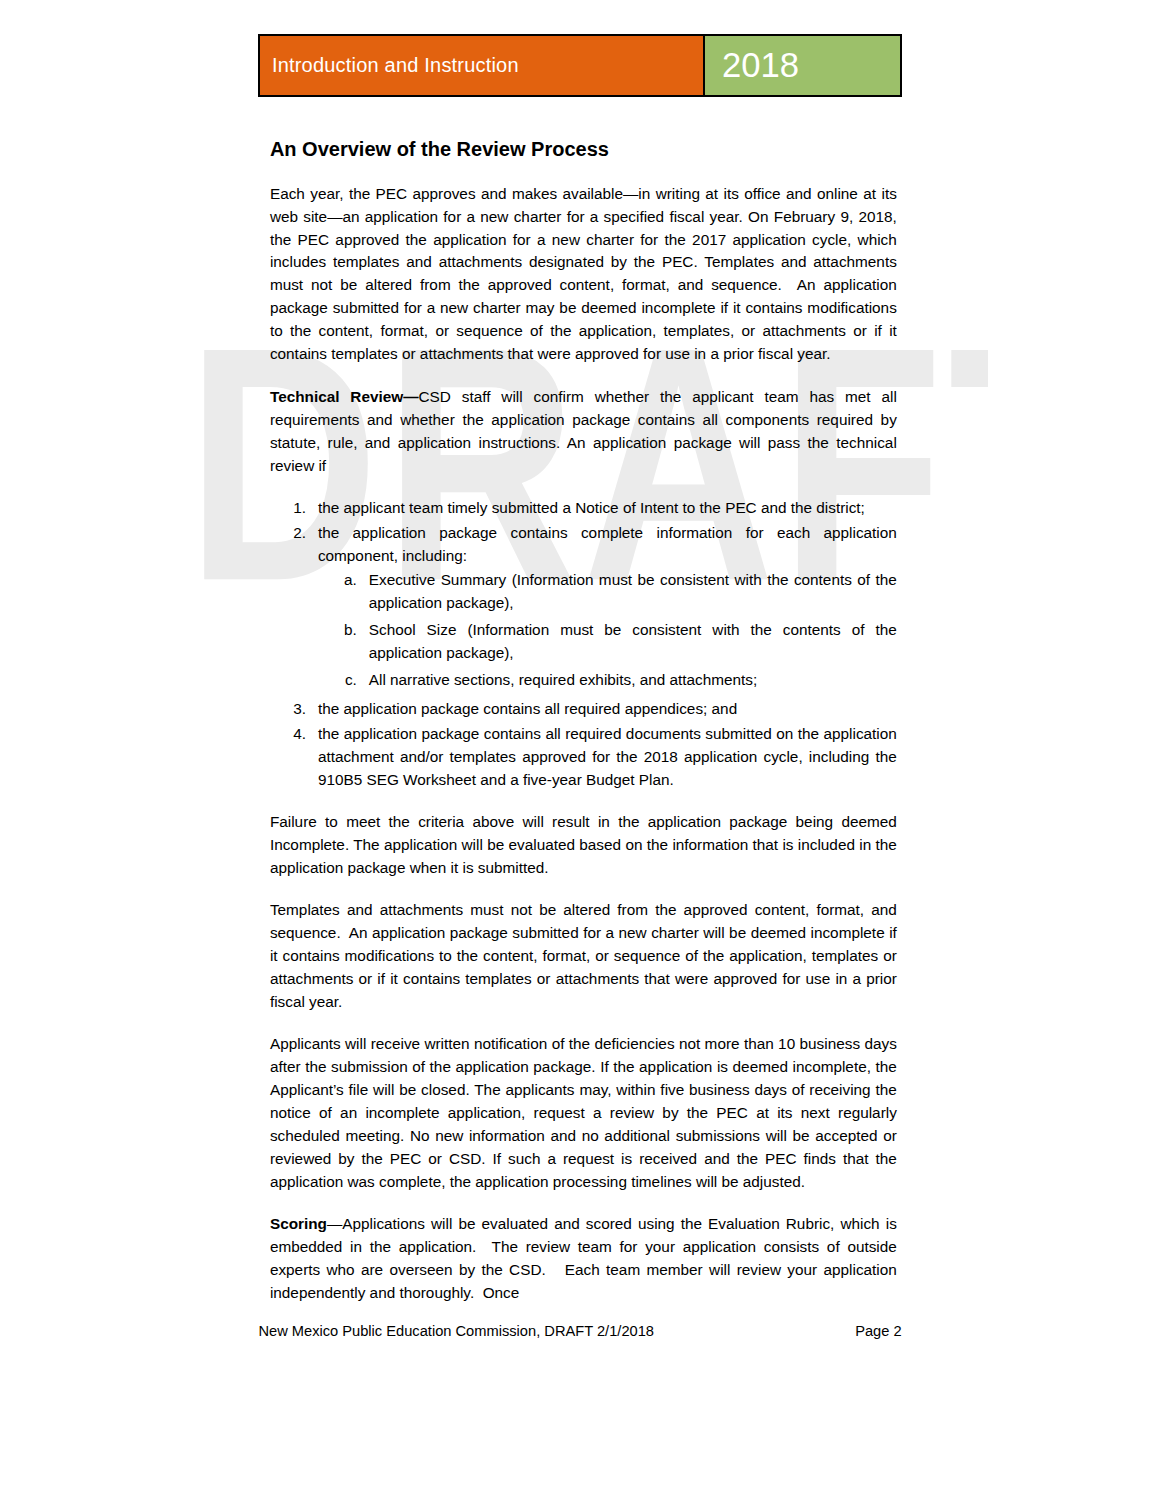DRAFT
Introduction and Instruction
2018
An Overview of the Review Process
Each year, the PEC approves and makes available—in writing at its office and online at its web site—an application for a new charter for a specified fiscal year. On February 9, 2018, the PEC approved the application for a new charter for the 2017 application cycle, which includes templates and attachments designated by the PEC. Templates and attachments must not be altered from the approved content, format, and sequence. An application package submitted for a new charter may be deemed incomplete if it contains modifications to the content, format, or sequence of the application, templates, or attachments or if it contains templates or attachments that were approved for use in a prior fiscal year.
Technical Review—CSD staff will confirm whether the applicant team has met all requirements and whether the application package contains all components required by statute, rule, and application instructions. An application package will pass the technical review if
the applicant team timely submitted a Notice of Intent to the PEC and the district;
the application package contains complete information for each application component, including:
Executive Summary (Information must be consistent with the contents of the application package),
School Size (Information must be consistent with the contents of the application package),
All narrative sections, required exhibits, and attachments;
the application package contains all required appendices; and
the application package contains all required documents submitted on the application attachment and/or templates approved for the 2018 application cycle, including the 910B5 SEG Worksheet and a five-year Budget Plan.
Failure to meet the criteria above will result in the application package being deemed Incomplete. The application will be evaluated based on the information that is included in the application package when it is submitted.
Templates and attachments must not be altered from the approved content, format, and sequence. An application package submitted for a new charter will be deemed incomplete if it contains modifications to the content, format, or sequence of the application, templates or attachments or if it contains templates or attachments that were approved for use in a prior fiscal year.
Applicants will receive written notification of the deficiencies not more than 10 business days after the submission of the application package. If the application is deemed incomplete, the Applicant’s file will be closed. The applicants may, within five business days of receiving the notice of an incomplete application, request a review by the PEC at its next regularly scheduled meeting. No new information and no additional submissions will be accepted or reviewed by the PEC or CSD. If such a request is received and the PEC finds that the application was complete, the application processing timelines will be adjusted.
Scoring—Applications will be evaluated and scored using the Evaluation Rubric, which is embedded in the application. The review team for your application consists of outside experts who are overseen by the CSD. Each team member will review your application independently and thoroughly. Once
New Mexico Public Education Commission, DRAFT 2/1/2018
Page 2